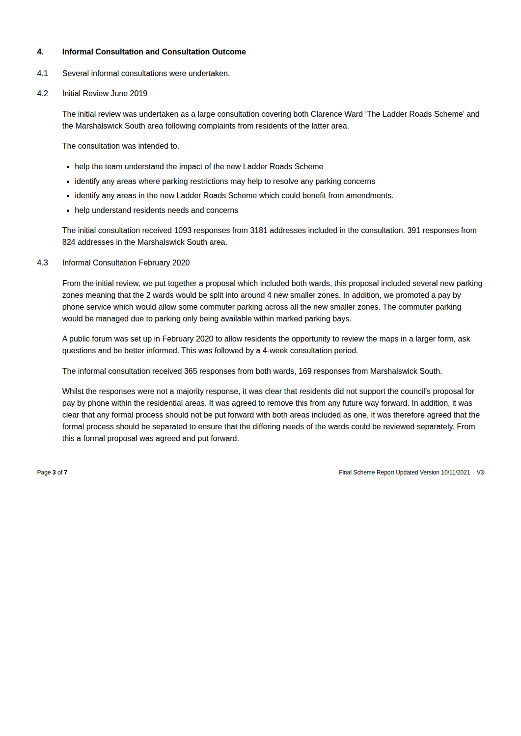4. Informal Consultation and Consultation Outcome
4.1
Several informal consultations were undertaken.
4.2
Initial Review June 2019
The initial review was undertaken as a large consultation covering both Clarence Ward ‘The Ladder Roads Scheme’ and the Marshalswick South area following complaints from residents of the latter area.
The consultation was intended to.
help the team understand the impact of the new Ladder Roads Scheme
identify any areas where parking restrictions may help to resolve any parking concerns
identify any areas in the new Ladder Roads Scheme which could benefit from amendments.
help understand residents needs and concerns
The initial consultation received 1093 responses from 3181 addresses included in the consultation. 391 responses from 824 addresses in the Marshalswick South area.
4.3
Informal Consultation February 2020
From the initial review, we put together a proposal which included both wards, this proposal included several new parking zones meaning that the 2 wards would be split into around 4 new smaller zones. In addition, we promoted a pay by phone service which would allow some commuter parking across all the new smaller zones. The commuter parking would be managed due to parking only being available within marked parking bays.
A public forum was set up in February 2020 to allow residents the opportunity to review the maps in a larger form, ask questions and be better informed. This was followed by a 4-week consultation period.
The informal consultation received 365 responses from both wards, 169 responses from Marshalswick South.
Whilst the responses were not a majority response, it was clear that residents did not support the council’s proposal for pay by phone within the residential areas. It was agreed to remove this from any future way forward. In addition, it was clear that any formal process should not be put forward with both areas included as one, it was therefore agreed that the formal process should be separated to ensure that the differing needs of the wards could be reviewed separately. From this a formal proposal was agreed and put forward.
Page 3 of 7 Final Scheme Report Updated Version 10/11/2021 V3